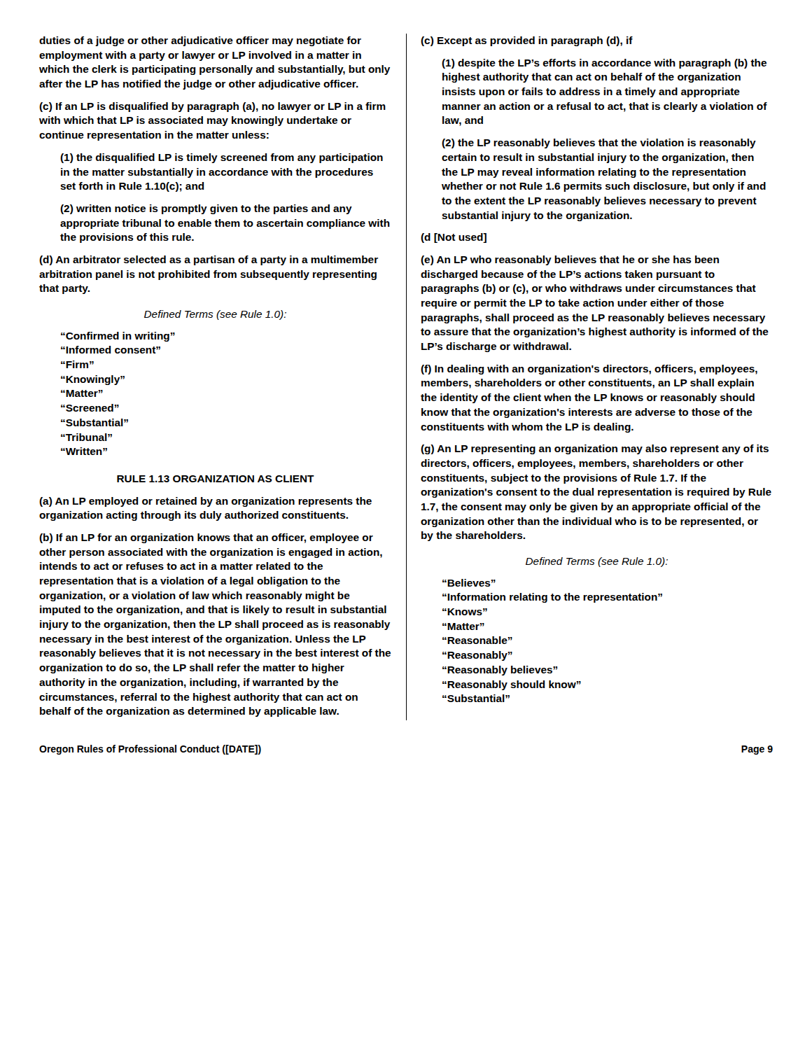duties of a judge or other adjudicative officer may negotiate for employment with a party or lawyer or LP involved in a matter in which the clerk is participating personally and substantially, but only after the LP has notified the judge or other adjudicative officer.
(c) If an LP is disqualified by paragraph (a), no lawyer or LP in a firm with which that LP is associated may knowingly undertake or continue representation in the matter unless:
(1) the disqualified LP is timely screened from any participation in the matter substantially in accordance with the procedures set forth in Rule 1.10(c); and
(2) written notice is promptly given to the parties and any appropriate tribunal to enable them to ascertain compliance with the provisions of this rule.
(d) An arbitrator selected as a partisan of a party in a multimember arbitration panel is not prohibited from subsequently representing that party.
Defined Terms (see Rule 1.0):
“Confirmed in writing”
“Informed consent”
“Firm”
“Knowingly”
“Matter”
“Screened”
“Substantial”
“Tribunal”
“Written”
RULE 1.13 ORGANIZATION AS CLIENT
(a) An LP employed or retained by an organization represents the organization acting through its duly authorized constituents.
(b) If an LP for an organization knows that an officer, employee or other person associated with the organization is engaged in action, intends to act or refuses to act in a matter related to the representation that is a violation of a legal obligation to the organization, or a violation of law which reasonably might be imputed to the organization, and that is likely to result in substantial injury to the organization, then the LP shall proceed as is reasonably necessary in the best interest of the organization. Unless the LP reasonably believes that it is not necessary in the best interest of the organization to do so, the LP shall refer the matter to higher authority in the organization, including, if warranted by the circumstances, referral to the highest authority that can act on behalf of the organization as determined by applicable law.
(c) Except as provided in paragraph (d), if
(1) despite the LP’s efforts in accordance with paragraph (b) the highest authority that can act on behalf of the organization insists upon or fails to address in a timely and appropriate manner an action or a refusal to act, that is clearly a violation of law, and
(2) the LP reasonably believes that the violation is reasonably certain to result in substantial injury to the organization, then the LP may reveal information relating to the representation whether or not Rule 1.6 permits such disclosure, but only if and to the extent the LP reasonably believes necessary to prevent substantial injury to the organization.
(d [Not used]
(e) An LP who reasonably believes that he or she has been discharged because of the LP’s actions taken pursuant to paragraphs (b) or (c), or who withdraws under circumstances that require or permit the LP to take action under either of those paragraphs, shall proceed as the LP reasonably believes necessary to assure that the organization’s highest authority is informed of the LP’s discharge or withdrawal.
(f) In dealing with an organization's directors, officers, employees, members, shareholders or other constituents, an LP shall explain the identity of the client when the LP knows or reasonably should know that the organization's interests are adverse to those of the constituents with whom the LP is dealing.
(g) An LP representing an organization may also represent any of its directors, officers, employees, members, shareholders or other constituents, subject to the provisions of Rule 1.7. If the organization's consent to the dual representation is required by Rule 1.7, the consent may only be given by an appropriate official of the organization other than the individual who is to be represented, or by the shareholders.
Defined Terms (see Rule 1.0):
“Believes”
“Information relating to the representation”
“Knows”
“Matter”
“Reasonable”
“Reasonably”
“Reasonably believes”
“Reasonably should know”
“Substantial”
Oregon Rules of Professional Conduct ([DATE]) Page 9